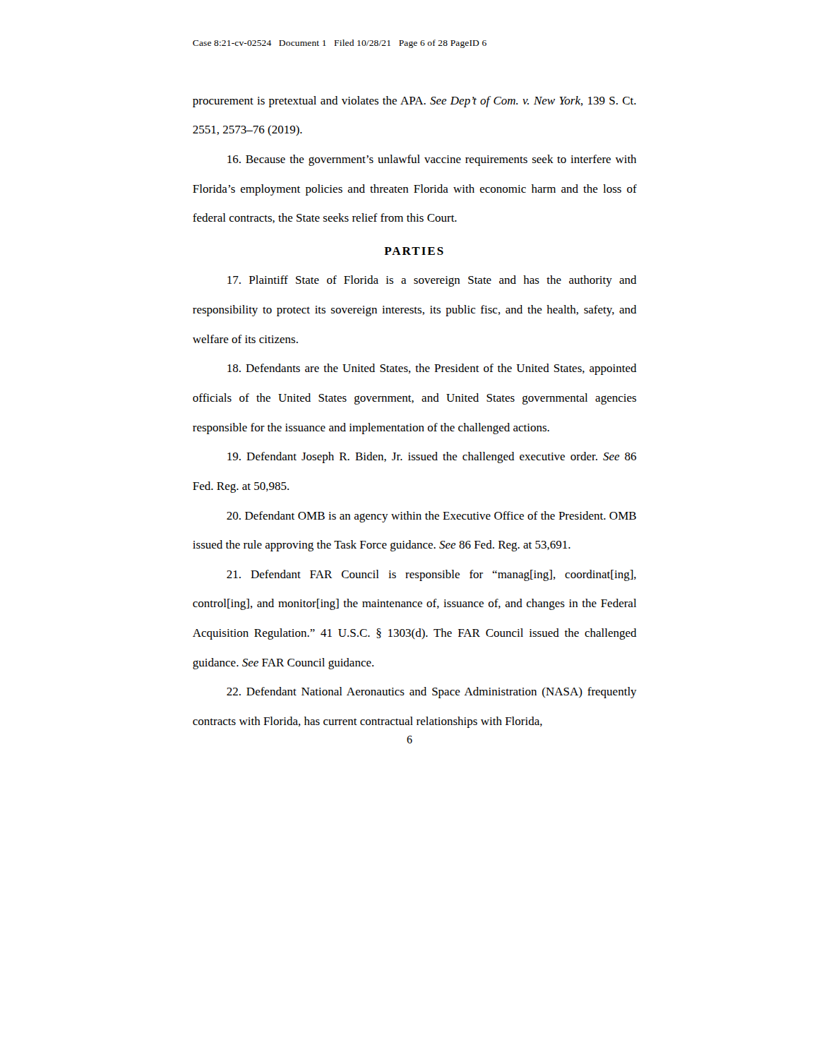Case 8:21-cv-02524 Document 1 Filed 10/28/21 Page 6 of 28 PageID 6
procurement is pretextual and violates the APA. See Dep’t of Com. v. New York, 139 S. Ct. 2551, 2573–76 (2019).
16. Because the government’s unlawful vaccine requirements seek to interfere with Florida’s employment policies and threaten Florida with economic harm and the loss of federal contracts, the State seeks relief from this Court.
PARTIES
17. Plaintiff State of Florida is a sovereign State and has the authority and responsibility to protect its sovereign interests, its public fisc, and the health, safety, and welfare of its citizens.
18. Defendants are the United States, the President of the United States, appointed officials of the United States government, and United States governmental agencies responsible for the issuance and implementation of the challenged actions.
19. Defendant Joseph R. Biden, Jr. issued the challenged executive order. See 86 Fed. Reg. at 50,985.
20. Defendant OMB is an agency within the Executive Office of the President. OMB issued the rule approving the Task Force guidance. See 86 Fed. Reg. at 53,691.
21. Defendant FAR Council is responsible for “manag[ing], coordinat[ing], control[ing], and monitor[ing] the maintenance of, issuance of, and changes in the Federal Acquisition Regulation.” 41 U.S.C. § 1303(d). The FAR Council issued the challenged guidance. See FAR Council guidance.
22. Defendant National Aeronautics and Space Administration (NASA) frequently contracts with Florida, has current contractual relationships with Florida,
6